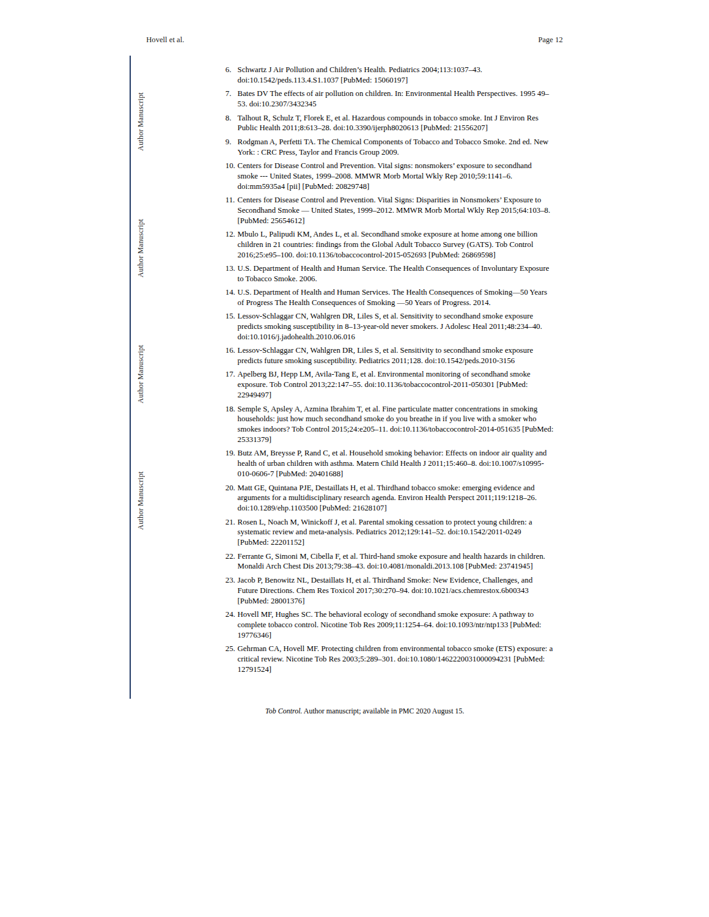Hovell et al.
Page 12
Author Manuscript
Author Manuscript
Author Manuscript
Author Manuscript
Schwartz J Air Pollution and Children’s Health. Pediatrics 2004;113:1037–43. doi:10.1542/peds.113.4.S1.1037 [PubMed: 15060197]
Bates DV The effects of air pollution on children. In: Environmental Health Perspectives. 1995 49–53. doi:10.2307/3432345
Talhout R, Schulz T, Florek E, et al. Hazardous compounds in tobacco smoke. Int J Environ Res Public Health 2011;8:613–28. doi:10.3390/ijerph8020613 [PubMed: 21556207]
Rodgman A, Perfetti TA. The Chemical Components of Tobacco and Tobacco Smoke. 2nd ed. New York: : CRC Press, Taylor and Francis Group 2009.
Centers for Disease Control and Prevention. Vital signs: nonsmokers’ exposure to secondhand smoke --- United States, 1999–2008. MMWR Morb Mortal Wkly Rep 2010;59:1141–6. doi:mm5935a4 [pii] [PubMed: 20829748]
Centers for Disease Control and Prevention. Vital Signs: Disparities in Nonsmokers’ Exposure to Secondhand Smoke — United States, 1999–2012. MMWR Morb Mortal Wkly Rep 2015;64:103–8. [PubMed: 25654612]
Mbulo L, Palipudi KM, Andes L, et al. Secondhand smoke exposure at home among one billion children in 21 countries: findings from the Global Adult Tobacco Survey (GATS). Tob Control 2016;25:e95–100. doi:10.1136/tobaccocontrol-2015-052693 [PubMed: 26869598]
U.S. Department of Health and Human Service. The Health Consequences of Involuntary Exposure to Tobacco Smoke. 2006.
U.S. Department of Health and Human Services. The Health Consequences of Smoking—50 Years of Progress The Health Consequences of Smoking —50 Years of Progress. 2014.
Lessov-Schlaggar CN, Wahlgren DR, Liles S, et al. Sensitivity to secondhand smoke exposure predicts smoking susceptibility in 8–13-year-old never smokers. J Adolesc Heal 2011;48:234–40. doi:10.1016/j.jadohealth.2010.06.016
Lessov-Schlaggar CN, Wahlgren DR, Liles S, et al. Sensitivity to secondhand smoke exposure predicts future smoking susceptibility. Pediatrics 2011;128. doi:10.1542/peds.2010-3156
Apelberg BJ, Hepp LM, Avila-Tang E, et al. Environmental monitoring of secondhand smoke exposure. Tob Control 2013;22:147–55. doi:10.1136/tobaccocontrol-2011-050301 [PubMed: 22949497]
Semple S, Apsley A, Azmina Ibrahim T, et al. Fine particulate matter concentrations in smoking households: just how much secondhand smoke do you breathe in if you live with a smoker who smokes indoors? Tob Control 2015;24:e205–11. doi:10.1136/tobaccocontrol-2014-051635 [PubMed: 25331379]
Butz AM, Breysse P, Rand C, et al. Household smoking behavior: Effects on indoor air quality and health of urban children with asthma. Matern Child Health J 2011;15:460–8. doi:10.1007/s10995-010-0606-7 [PubMed: 20401688]
Matt GE, Quintana PJE, Destaillats H, et al. Thirdhand tobacco smoke: emerging evidence and arguments for a multidisciplinary research agenda. Environ Health Perspect 2011;119:1218–26. doi:10.1289/ehp.1103500 [PubMed: 21628107]
Rosen L, Noach M, Winickoff J, et al. Parental smoking cessation to protect young children: a systematic review and meta-analysis. Pediatrics 2012;129:141–52. doi:10.1542/2011-0249 [PubMed: 22201152]
Ferrante G, Simoni M, Cibella F, et al. Third-hand smoke exposure and health hazards in children. Monaldi Arch Chest Dis 2013;79:38–43. doi:10.4081/monaldi.2013.108 [PubMed: 23741945]
Jacob P, Benowitz NL, Destaillats H, et al. Thirdhand Smoke: New Evidence, Challenges, and Future Directions. Chem Res Toxicol 2017;30:270–94. doi:10.1021/acs.chemrestox.6b00343 [PubMed: 28001376]
Hovell MF, Hughes SC. The behavioral ecology of secondhand smoke exposure: A pathway to complete tobacco control. Nicotine Tob Res 2009;11:1254–64. doi:10.1093/ntr/ntp133 [PubMed: 19776346]
Gehrman CA, Hovell MF. Protecting children from environmental tobacco smoke (ETS) exposure: a critical review. Nicotine Tob Res 2003;5:289–301. doi:10.1080/1462220031000094231 [PubMed: 12791524]
Tob Control. Author manuscript; available in PMC 2020 August 15.